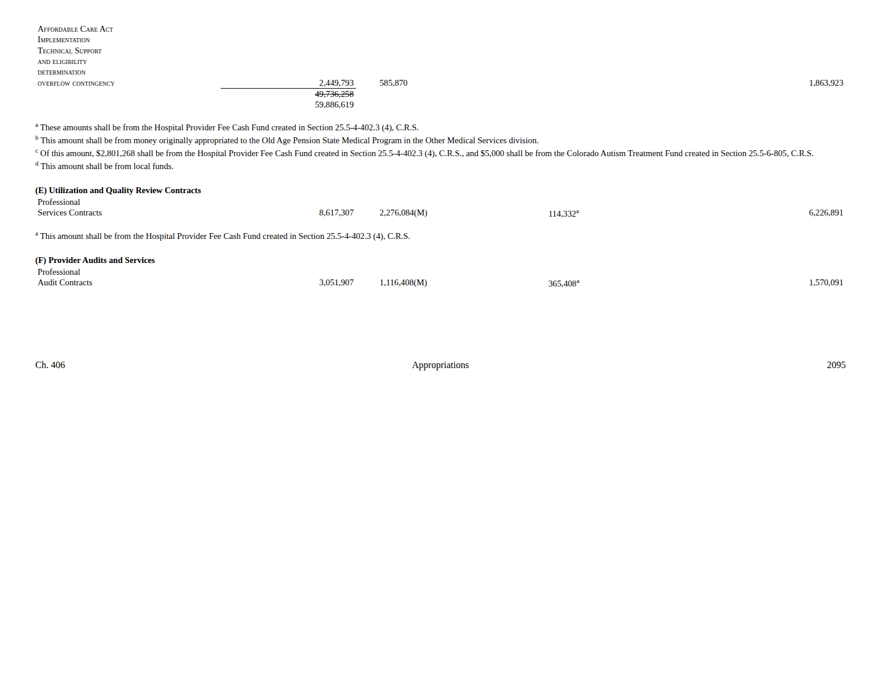| Affordable Care Act | | | | |
| Implementation | | | | |
| Technical Support | | | | |
| and eligibility | | | | |
| determination | | | | |
| overflow contingency | 2,449,793 | 585,870 | | 1,863,923 |
| | 49,736,258 | | | |
| | 59,886,619 | | | |
a These amounts shall be from the Hospital Provider Fee Cash Fund created in Section 25.5-4-402.3 (4), C.R.S.
b This amount shall be from money originally appropriated to the Old Age Pension State Medical Program in the Other Medical Services division.
c Of this amount, $2,801,268 shall be from the Hospital Provider Fee Cash Fund created in Section 25.5-4-402.3 (4), C.R.S., and $5,000 shall be from the Colorado Autism Treatment Fund created in Section 25.5-6-805, C.R.S.
d This amount shall be from local funds.
(E) Utilization and Quality Review Contracts
| Professional | | | | |
| Services Contracts | 8,617,307 | 2,276,084(M) | 114,332 a | 6,226,891 |
a This amount shall be from the Hospital Provider Fee Cash Fund created in Section 25.5-4-402.3 (4), C.R.S.
(F) Provider Audits and Services
| Professional | | | | |
| Audit Contracts | 3,051,907 | 1,116,408(M) | 365,408 a | 1,570,091 |
Ch. 406
Appropriations
2095